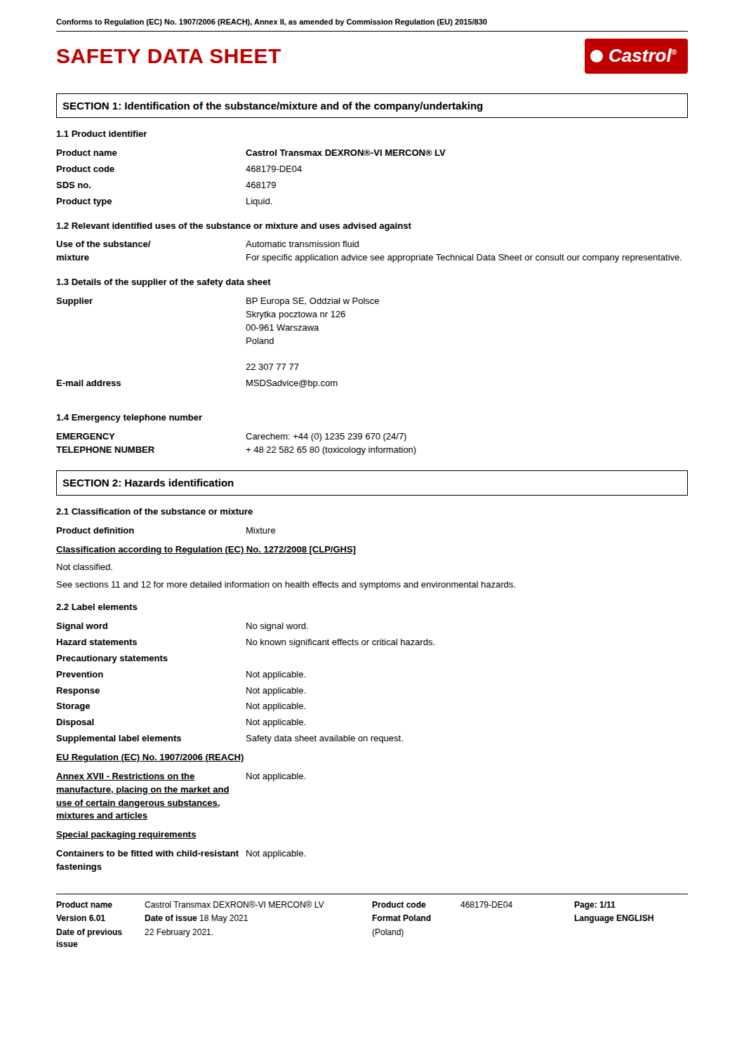Conforms to Regulation (EC) No. 1907/2006 (REACH), Annex II, as amended by Commission Regulation (EU) 2015/830
SAFETY DATA SHEET
Castrol®
SECTION 1: Identification of the substance/mixture and of the company/undertaking
1.1 Product identifier
| Product name | Castrol Transmax DEXRON®-VI MERCON® LV |
| Product code | 468179-DE04 |
| SDS no. | 468179 |
| Product type | Liquid. |
1.2 Relevant identified uses of the substance or mixture and uses advised against
| Use of the substance/ mixture | Automatic transmission fluid For specific application advice see appropriate Technical Data Sheet or consult our company representative. |
1.3 Details of the supplier of the safety data sheet
| Supplier | BP Europa SE, Oddział w Polsce Skrytka pocztowa nr 126 00-961 Warszawa Poland 22 307 77 77 |
| E-mail address | MSDSadvice@bp.com |
1.4 Emergency telephone number
| EMERGENCY TELEPHONE NUMBER | Carechem: +44 (0) 1235 239 670 (24/7) + 48 22 582 65 80 (toxicology information) |
SECTION 2: Hazards identification
2.1 Classification of the substance or mixture
| Product definition | Mixture |
Classification according to Regulation (EC) No. 1272/2008 [CLP/GHS]
Not classified.
See sections 11 and 12 for more detailed information on health effects and symptoms and environmental hazards.
2.2 Label elements
| Signal word | No signal word. |
| Hazard statements | No known significant effects or critical hazards. |
| Precautionary statements | |
| Prevention | Not applicable. |
| Response | Not applicable. |
| Storage | Not applicable. |
| Disposal | Not applicable. |
| Supplemental label elements | Safety data sheet available on request. |
EU Regulation (EC) No. 1907/2006 (REACH)
| Annex XVII - Restrictions on the manufacture, placing on the market and use of certain dangerous substances, mixtures and articles | Not applicable. |
Special packaging requirements
| Containers to be fitted with child-resistant fastenings | Not applicable. |
| Product name | Castrol Transmax DEXRON®-VI MERCON® LV | Product code | 468179-DE04 | Page: 1/11 |
| Version 6.01 | Date of issue 18 May 2021 | Format Poland | | Language ENGLISH |
| Date of previous issue | 22 February 2021. | (Poland) | | |